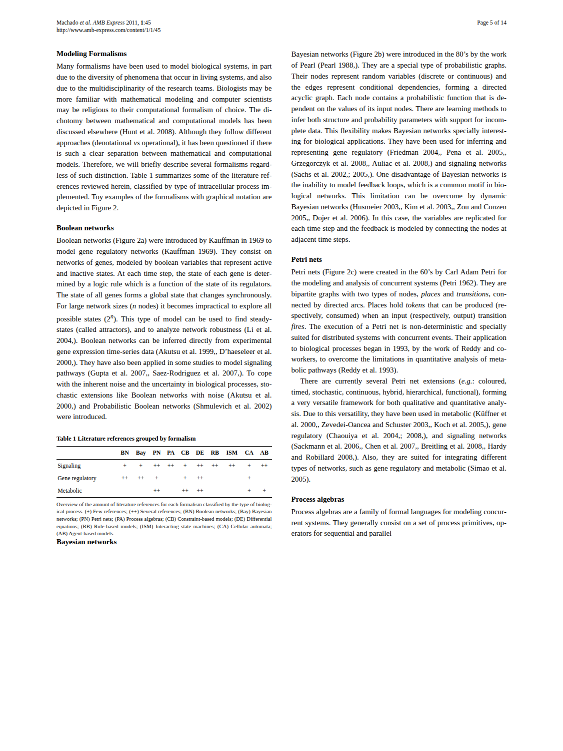Machado et al. AMB Express 2011, 1:45
http://www.amb-express.com/content/1/1/45
Page 5 of 14
Modeling Formalisms
Many formalisms have been used to model biological systems, in part due to the diversity of phenomena that occur in living systems, and also due to the multidisciplinarity of the research teams. Biologists may be more familiar with mathematical modeling and computer scientists may be religious to their computational formalism of choice. The dichotomy between mathematical and computational models has been discussed elsewhere (Hunt et al. 2008). Although they follow different approaches (denotational vs operational), it has been questioned if there is such a clear separation between mathematical and computational models. Therefore, we will briefly describe several formalisms regardless of such distinction. Table 1 summarizes some of the literature references reviewed herein, classified by type of intracellular process implemented. Toy examples of the formalisms with graphical notation are depicted in Figure 2.
Boolean networks
Boolean networks (Figure 2a) were introduced by Kauffman in 1969 to model gene regulatory networks (Kauffman 1969). They consist on networks of genes, modeled by boolean variables that represent active and inactive states. At each time step, the state of each gene is determined by a logic rule which is a function of the state of its regulators. The state of all genes forms a global state that changes synchronously. For large network sizes (n nodes) it becomes impractical to explore all possible states (2n). This type of model can be used to find steady-states (called attractors), and to analyze network robustness (Li et al. 2004,). Boolean networks can be inferred directly from experimental gene expression time-series data (Akutsu et al. 1999,, D’haeseleer et al. 2000,). They have also been applied in some studies to model signaling pathways (Gupta et al. 2007,, Saez-Rodriguez et al. 2007,). To cope with the inherent noise and the uncertainty in biological processes, stochastic extensions like Boolean networks with noise (Akutsu et al. 2000,) and Probabilistic Boolean networks (Shmulevich et al. 2002) were introduced.
Table 1 Literature references grouped by formalism
| | BN | Bay | PN | PA | CB | DE | RB | ISM | CA | AB |
| --- | --- | --- | --- | --- | --- | --- | --- | --- | --- | --- |
| Signaling | + | + | ++ | ++ | + | ++ | ++ | ++ | + | ++ |
| Gene regulatory | ++ | ++ | + | | + | ++ | | | + | |
| Metabolic | | | ++ | | ++ | ++ | | | + | + |
Overview of the amount of literature references for each formalism classified by the type of biological process. (+) Few references; (++) Several references; (BN) Boolean networks; (Bay) Bayesian networks; (PN) Petri nets; (PA) Process algebras; (CB) Constraint-based models; (DE) Differential equations; (RB) Rule-based models; (ISM) Interacting state machines; (CA) Cellular automata; (AB) Agent-based models.
Bayesian networks
Bayesian networks (Figure 2b) were introduced in the 80’s by the work of Pearl (Pearl 1988,). They are a special type of probabilistic graphs. Their nodes represent random variables (discrete or continuous) and the edges represent conditional dependencies, forming a directed acyclic graph. Each node contains a probabilistic function that is dependent on the values of its input nodes. There are learning methods to infer both structure and probability parameters with support for incomplete data. This flexibility makes Bayesian networks specially interesting for biological applications. They have been used for inferring and representing gene regulatory (Friedman 2004,, Pena et al. 2005,, Grzegorczyk et al. 2008,, Auliac et al. 2008,) and signaling networks (Sachs et al. 2002,; 2005,). One disadvantage of Bayesian networks is the inability to model feedback loops, which is a common motif in biological networks. This limitation can be overcome by dynamic Bayesian networks (Husmeier 2003,, Kim et al. 2003,, Zou and Conzen 2005,, Dojer et al. 2006). In this case, the variables are replicated for each time step and the feedback is modeled by connecting the nodes at adjacent time steps.
Petri nets
Petri nets (Figure 2c) were created in the 60’s by Carl Adam Petri for the modeling and analysis of concurrent systems (Petri 1962). They are bipartite graphs with two types of nodes, places and transitions, connected by directed arcs. Places hold tokens that can be produced (respectively, consumed) when an input (respectively, output) transition fires. The execution of a Petri net is non-deterministic and specially suited for distributed systems with concurrent events. Their application to biological processes began in 1993, by the work of Reddy and coworkers, to overcome the limitations in quantitative analysis of metabolic pathways (Reddy et al. 1993).
There are currently several Petri net extensions (e.g.: coloured, timed, stochastic, continuous, hybrid, hierarchical, functional), forming a very versatile framework for both qualitative and quantitative analysis. Due to this versatility, they have been used in metabolic (Küffner et al. 2000,, Zevedei-Oancea and Schuster 2003,, Koch et al. 2005,), gene regulatory (Chaouiya et al. 2004,; 2008,), and signaling networks (Sackmann et al. 2006,, Chen et al. 2007,, Breitling et al. 2008,, Hardy and Robillard 2008,). Also, they are suited for integrating different types of networks, such as gene regulatory and metabolic (Simao et al. 2005).
Process algebras
Process algebras are a family of formal languages for modeling concurrent systems. They generally consist on a set of process primitives, operators for sequential and parallel